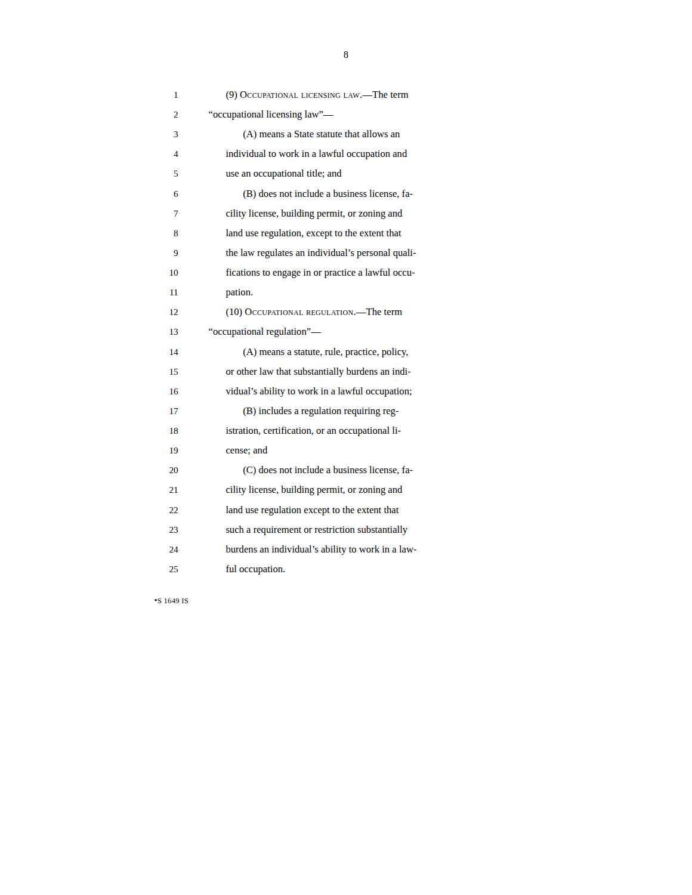8
(9) Occupational licensing law.—The term
“occupational licensing law”—
(A) means a State statute that allows an
individual to work in a lawful occupation and
use an occupational title; and
(B) does not include a business license, fa-
cility license, building permit, or zoning and
land use regulation, except to the extent that
the law regulates an individual’s personal quali-
fications to engage in or practice a lawful occu-
pation.
(10) Occupational regulation.—The term
“occupational regulation”—
(A) means a statute, rule, practice, policy,
or other law that substantially burdens an indi-
vidual’s ability to work in a lawful occupation;
(B) includes a regulation requiring reg-
istration, certification, or an occupational li-
cense; and
(C) does not include a business license, fa-
cility license, building permit, or zoning and
land use regulation except to the extent that
such a requirement or restriction substantially
burdens an individual’s ability to work in a law-
ful occupation.
•S 1649 IS